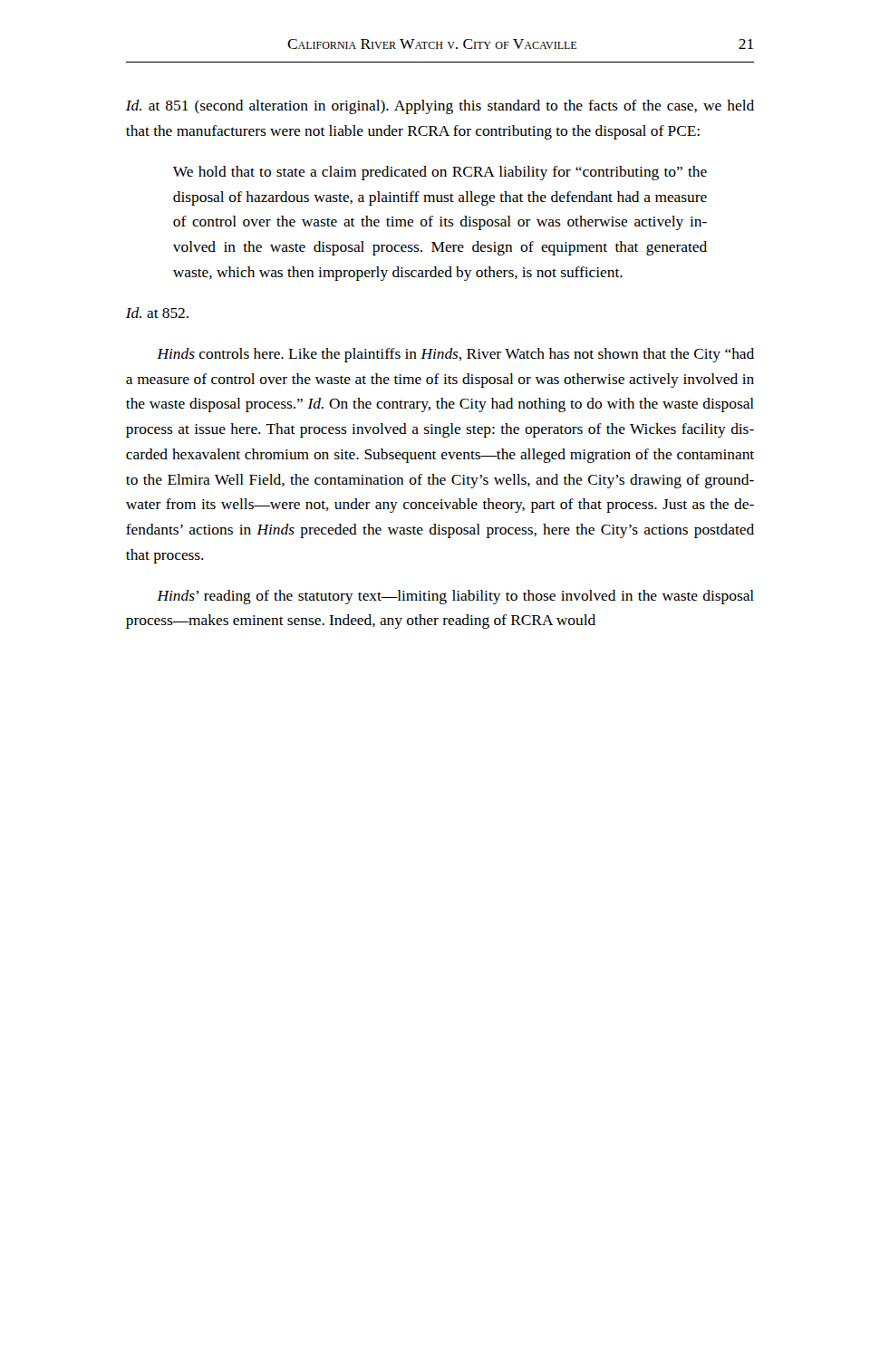California River Watch v. City of Vacaville21
Id. at 851 (second alteration in original). Applying this standard to the facts of the case, we held that the manufacturers were not liable under RCRA for contributing to the disposal of PCE:
We hold that to state a claim predicated on RCRA liability for “contributing to” the disposal of hazardous waste, a plaintiff must allege that the defendant had a measure of control over the waste at the time of its disposal or was otherwise actively involved in the waste disposal process. Mere design of equipment that generated waste, which was then improperly discarded by others, is not sufficient.
Id. at 852.
Hinds controls here. Like the plaintiffs in Hinds, River Watch has not shown that the City “had a measure of control over the waste at the time of its disposal or was otherwise actively involved in the waste disposal process.” Id. On the contrary, the City had nothing to do with the waste disposal process at issue here. That process involved a single step: the operators of the Wickes facility discarded hexavalent chromium on site. Subsequent events—the alleged migration of the contaminant to the Elmira Well Field, the contamination of the City’s wells, and the City’s drawing of groundwater from its wells—were not, under any conceivable theory, part of that process. Just as the defendants’ actions in Hinds preceded the waste disposal process, here the City’s actions postdated that process.
Hinds’ reading of the statutory text—limiting liability to those involved in the waste disposal process—makes eminent sense. Indeed, any other reading of RCRA would